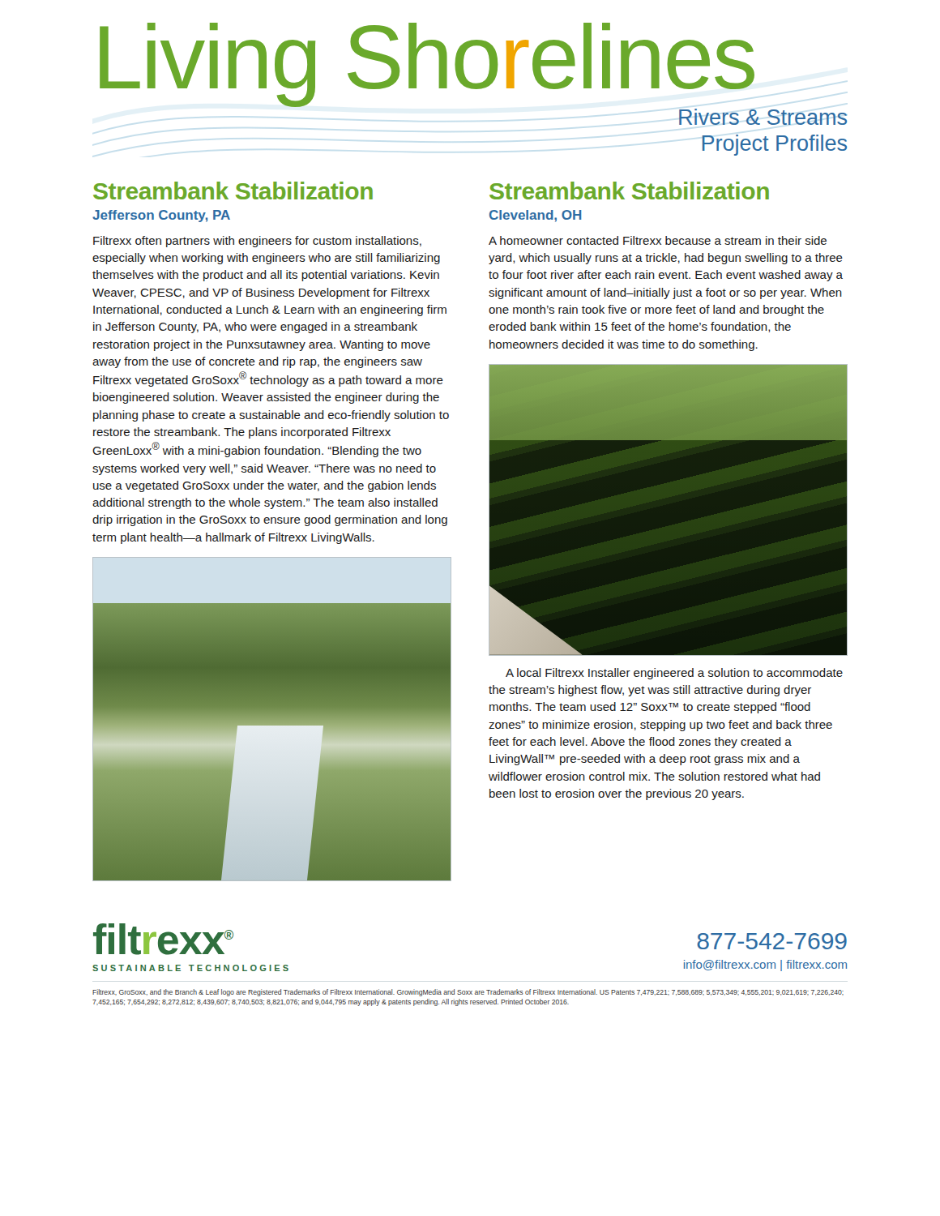Living Shorelines
Rivers & Streams
Project Profiles
Streambank Stabilization
Jefferson County, PA
Filtrexx often partners with engineers for custom installations, especially when working with engineers who are still familiarizing themselves with the product and all its potential variations. Kevin Weaver, CPESC, and VP of Business Development for Filtrexx International, conducted a Lunch & Learn with an engineering firm in Jefferson County, PA, who were engaged in a streambank restoration project in the Punxsutawney area. Wanting to move away from the use of concrete and rip rap, the engineers saw Filtrexx vegetated GroSoxx® technology as a path toward a more bioengineered solution. Weaver assisted the engineer during the planning phase to create a sustainable and eco-friendly solution to restore the streambank. The plans incorporated Filtrexx GreenLoxx® with a mini-gabion foundation. “Blending the two systems worked very well,” said Weaver. “There was no need to use a vegetated GroSoxx under the water, and the gabion lends additional strength to the whole system.” The team also installed drip irrigation in the GroSoxx to ensure good germination and long term plant health—a hallmark of Filtrexx LivingWalls.
Streambank Stabilization
Cleveland, OH
A homeowner contacted Filtrexx because a stream in their side yard, which usually runs at a trickle, had begun swelling to a three to four foot river after each rain event. Each event washed away a significant amount of land–initially just a foot or so per year. When one month’s rain took five or more feet of land and brought the eroded bank within 15 feet of the home’s foundation, the homeowners decided it was time to do something.
A local Filtrexx Installer engineered a solution to accommodate the stream’s highest flow, yet was still attractive during dryer months. The team used 12” Soxx™ to create stepped “flood zones” to minimize erosion, stepping up two feet and back three feet for each level. Above the flood zones they created a LivingWall™ pre-seeded with a deep root grass mix and a wildflower erosion control mix. The solution restored what had been lost to erosion over the previous 20 years.
filtrexx®
SUSTAINABLE TECHNOLOGIES
877-542-7699
info@filtrexx.com | filtrexx.com
Filtrexx, GroSoxx, and the Branch & Leaf logo are Registered Trademarks of Filtrexx International. GrowingMedia and Soxx are Trademarks of Filtrexx International. US Patents 7,479,221; 7,588,689; 5,573,349; 4,555,201; 9,021,619; 7,226,240; 7,452,165; 7,654,292; 8,272,812; 8,439,607; 8,740,503; 8,821,076; and 9,044,795 may apply & patents pending. All rights reserved. Printed October 2016.